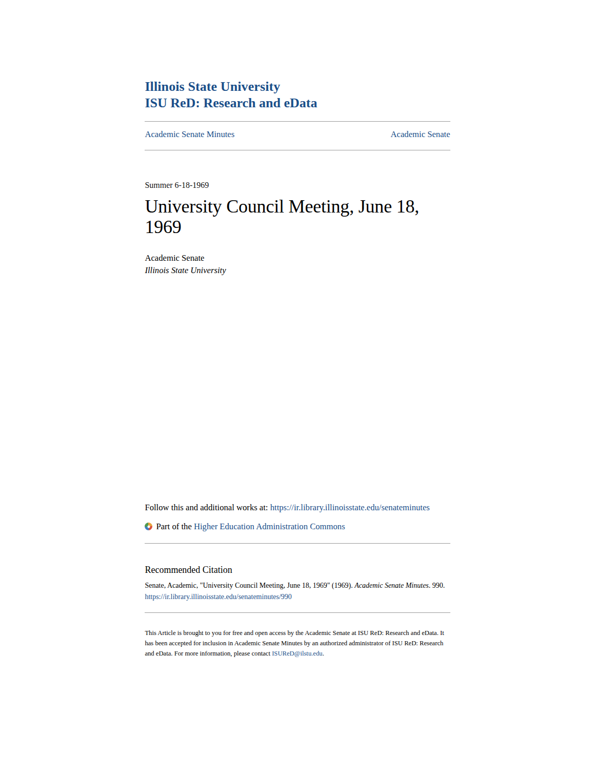Illinois State University
ISU ReD: Research and eData
Academic Senate Minutes
Academic Senate
Summer 6-18-1969
University Council Meeting, June 18, 1969
Academic Senate
Illinois State University
Follow this and additional works at: https://ir.library.illinoisstate.edu/senateminutes
Part of the Higher Education Administration Commons
Recommended Citation
Senate, Academic, "University Council Meeting, June 18, 1969" (1969). Academic Senate Minutes. 990.
https://ir.library.illinoisstate.edu/senateminutes/990
This Article is brought to you for free and open access by the Academic Senate at ISU ReD: Research and eData. It has been accepted for inclusion in Academic Senate Minutes by an authorized administrator of ISU ReD: Research and eData. For more information, please contact ISUReD@ilstu.edu.